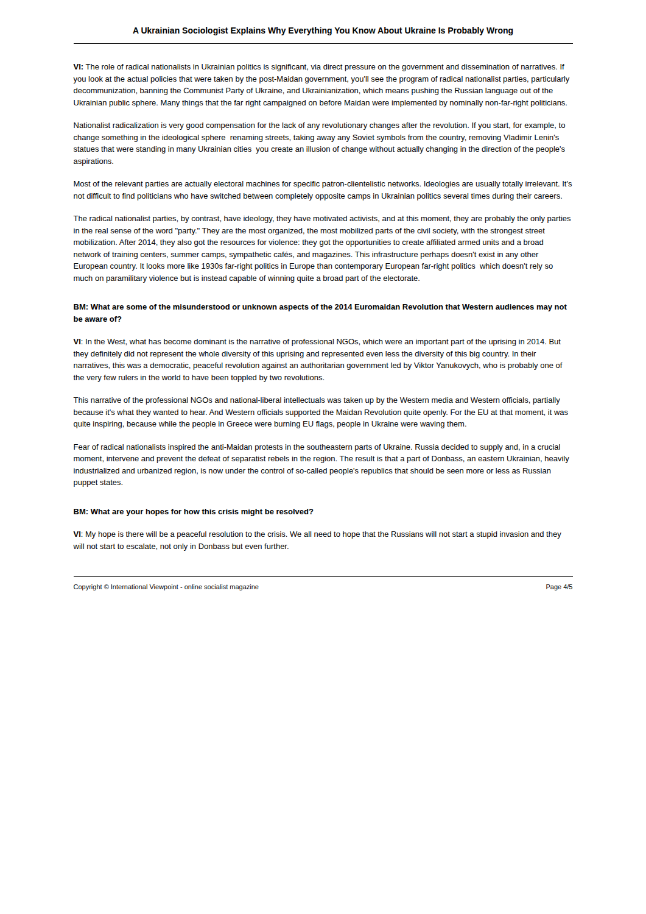A Ukrainian Sociologist Explains Why Everything You Know About Ukraine Is Probably Wrong
VI: The role of radical nationalists in Ukrainian politics is significant, via direct pressure on the government and dissemination of narratives. If you look at the actual policies that were taken by the post-Maidan government, you'll see the program of radical nationalist parties, particularly decommunization, banning the Communist Party of Ukraine, and Ukrainianization, which means pushing the Russian language out of the Ukrainian public sphere. Many things that the far right campaigned on before Maidan were implemented by nominally non-far-right politicians.
Nationalist radicalization is very good compensation for the lack of any revolutionary changes after the revolution. If you start, for example, to change something in the ideological sphere renaming streets, taking away any Soviet symbols from the country, removing Vladimir Lenin's statues that were standing in many Ukrainian cities you create an illusion of change without actually changing in the direction of the people's aspirations.
Most of the relevant parties are actually electoral machines for specific patron-clientelistic networks. Ideologies are usually totally irrelevant. It's not difficult to find politicians who have switched between completely opposite camps in Ukrainian politics several times during their careers.
The radical nationalist parties, by contrast, have ideology, they have motivated activists, and at this moment, they are probably the only parties in the real sense of the word "party." They are the most organized, the most mobilized parts of the civil society, with the strongest street mobilization. After 2014, they also got the resources for violence: they got the opportunities to create affiliated armed units and a broad network of training centers, summer camps, sympathetic cafés, and magazines. This infrastructure perhaps doesn't exist in any other European country. It looks more like 1930s far-right politics in Europe than contemporary European far-right politics which doesn't rely so much on paramilitary violence but is instead capable of winning quite a broad part of the electorate.
BM: What are some of the misunderstood or unknown aspects of the 2014 Euromaidan Revolution that Western audiences may not be aware of?
VI: In the West, what has become dominant is the narrative of professional NGOs, which were an important part of the uprising in 2014. But they definitely did not represent the whole diversity of this uprising and represented even less the diversity of this big country. In their narratives, this was a democratic, peaceful revolution against an authoritarian government led by Viktor Yanukovych, who is probably one of the very few rulers in the world to have been toppled by two revolutions.
This narrative of the professional NGOs and national-liberal intellectuals was taken up by the Western media and Western officials, partially because it's what they wanted to hear. And Western officials supported the Maidan Revolution quite openly. For the EU at that moment, it was quite inspiring, because while the people in Greece were burning EU flags, people in Ukraine were waving them.
Fear of radical nationalists inspired the anti-Maidan protests in the southeastern parts of Ukraine. Russia decided to supply and, in a crucial moment, intervene and prevent the defeat of separatist rebels in the region. The result is that a part of Donbass, an eastern Ukrainian, heavily industrialized and urbanized region, is now under the control of so-called people's republics that should be seen more or less as Russian puppet states.
BM: What are your hopes for how this crisis might be resolved?
VI: My hope is there will be a peaceful resolution to the crisis. We all need to hope that the Russians will not start a stupid invasion and they will not start to escalate, not only in Donbass but even further.
Copyright © International Viewpoint - online socialist magazine Page 4/5